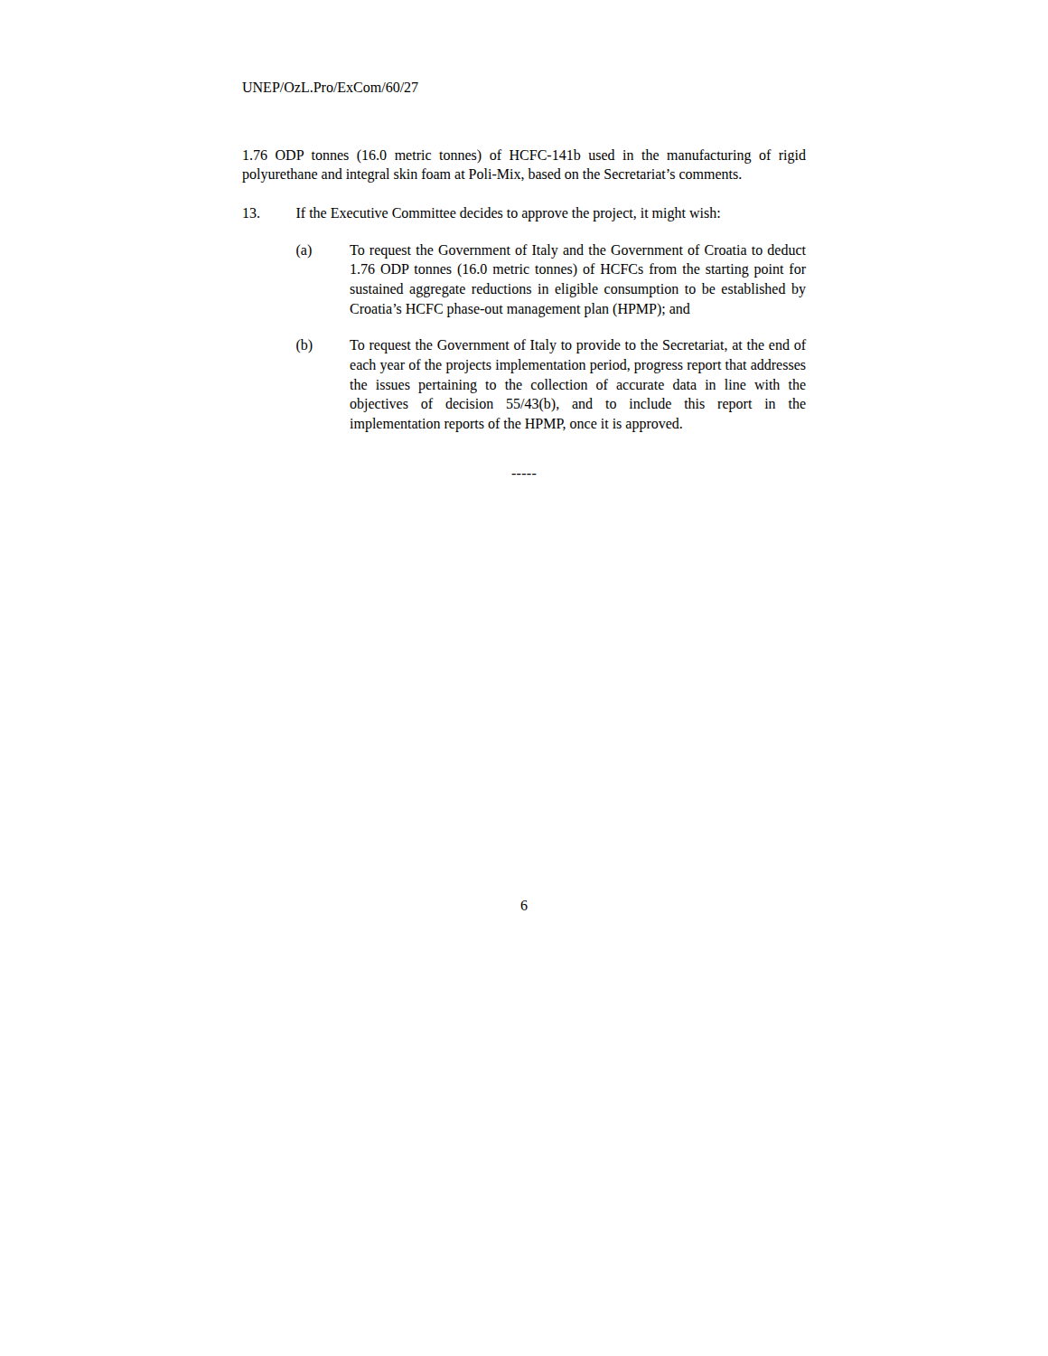UNEP/OzL.Pro/ExCom/60/27
1.76 ODP tonnes (16.0 metric tonnes) of HCFC-141b used in the manufacturing of rigid polyurethane and integral skin foam at Poli-Mix, based on the Secretariat’s comments.
13.
If the Executive Committee decides to approve the project, it might wish:
(a)
To request the Government of Italy and the Government of Croatia to deduct 1.76 ODP tonnes (16.0 metric tonnes) of HCFCs from the starting point for sustained aggregate reductions in eligible consumption to be established by Croatia’s HCFC phase-out management plan (HPMP); and
(b)
To request the Government of Italy to provide to the Secretariat, at the end of each year of the projects implementation period, progress report that addresses the issues pertaining to the collection of accurate data in line with the objectives of decision 55/43(b), and to include this report in the implementation reports of the HPMP, once it is approved.
-----
6